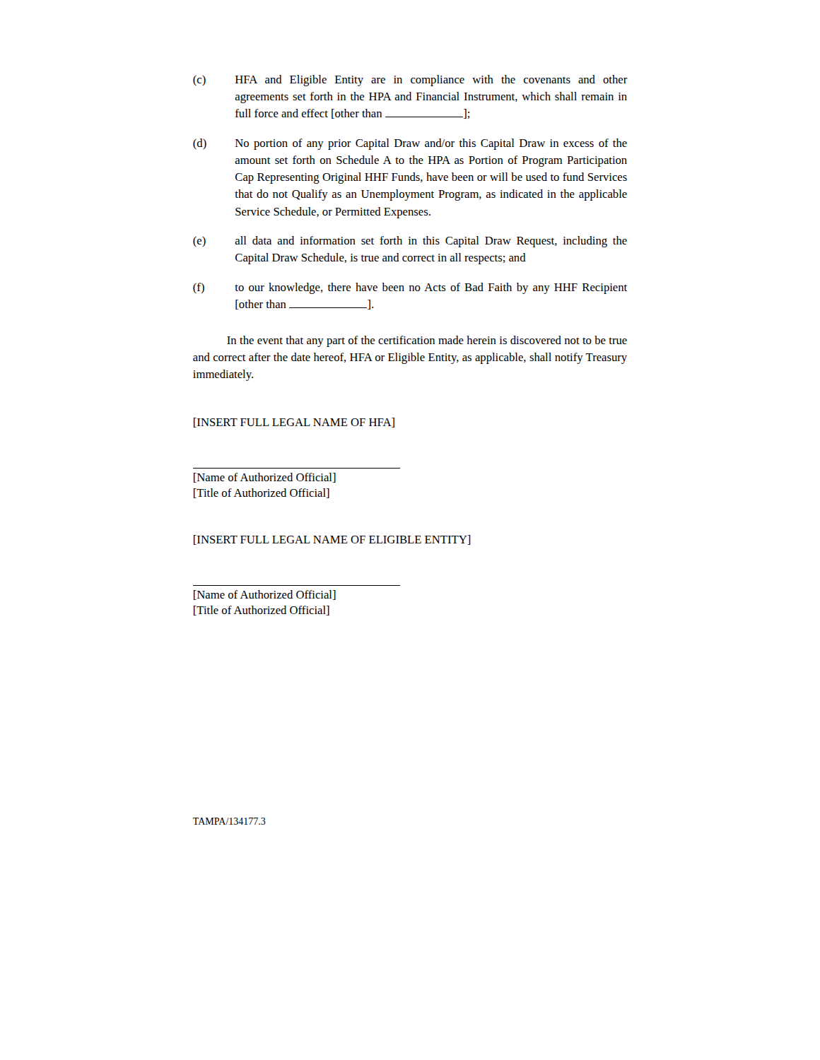(c) HFA and Eligible Entity are in compliance with the covenants and other agreements set forth in the HPA and Financial Instrument, which shall remain in full force and effect [other than ];
(d) No portion of any prior Capital Draw and/or this Capital Draw in excess of the amount set forth on Schedule A to the HPA as Portion of Program Participation Cap Representing Original HHF Funds, have been or will be used to fund Services that do not Qualify as an Unemployment Program, as indicated in the applicable Service Schedule, or Permitted Expenses.
(e) all data and information set forth in this Capital Draw Request, including the Capital Draw Schedule, is true and correct in all respects; and
(f) to our knowledge, there have been no Acts of Bad Faith by any HHF Recipient [other than ].
In the event that any part of the certification made herein is discovered not to be true and correct after the date hereof, HFA or Eligible Entity, as applicable, shall notify Treasury immediately.
[INSERT FULL LEGAL NAME OF HFA]
[Name of Authorized Official]
[Title of Authorized Official]
[INSERT FULL LEGAL NAME OF ELIGIBLE ENTITY]
[Name of Authorized Official]
[Title of Authorized Official]
TAMPA/134177.3